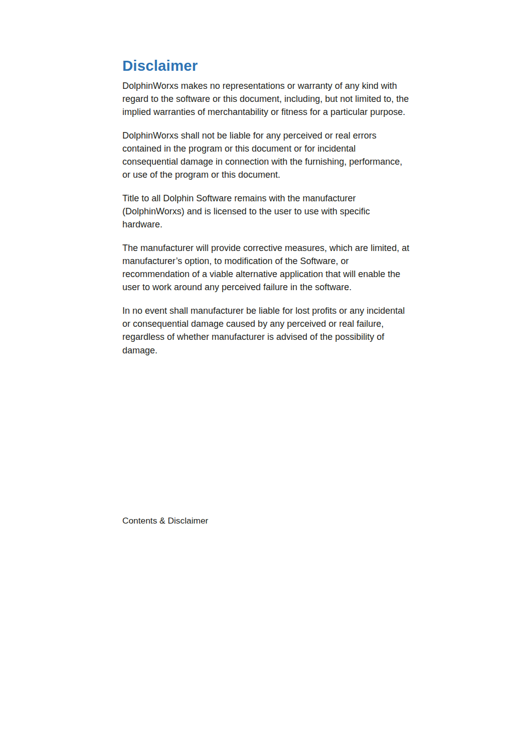Disclaimer
DolphinWorxs makes no representations or warranty of any kind with regard to the software or this document, including, but not limited to, the implied warranties of merchantability or fitness for a particular purpose.
DolphinWorxs shall not be liable for any perceived or real errors contained in the program or this document or for incidental consequential damage in connection with the furnishing, performance, or use of the program or this document.
Title to all Dolphin Software remains with the manufacturer (DolphinWorxs) and is licensed to the user to use with specific hardware.
The manufacturer will provide corrective measures, which are limited, at manufacturer’s option, to modification of the Software, or recommendation of a viable alternative application that will enable the user to work around any perceived failure in the software.
In no event shall manufacturer be liable for lost profits or any incidental or consequential damage caused by any perceived or real failure, regardless of whether manufacturer is advised of the possibility of damage.
Contents & Disclaimer